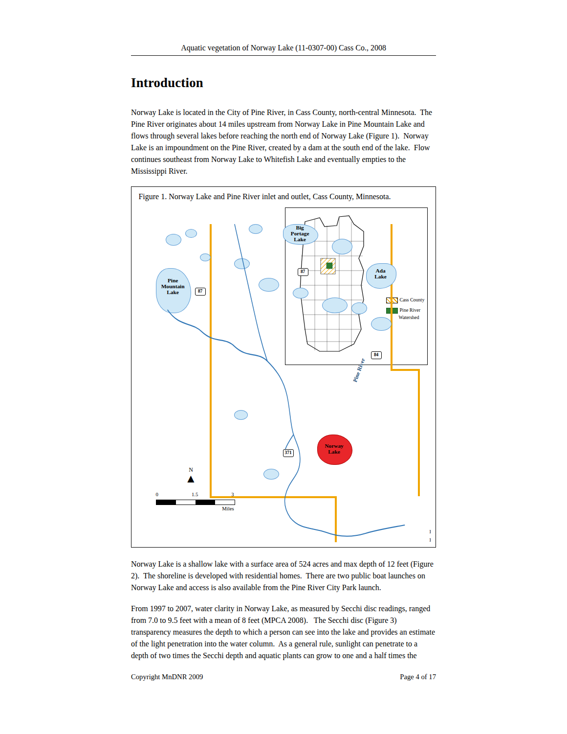Aquatic vegetation of Norway Lake (11-0307-00) Cass Co., 2008
Introduction
Norway Lake is located in the City of Pine River, in Cass County, north-central Minnesota. The Pine River originates about 14 miles upstream from Norway Lake in Pine Mountain Lake and flows through several lakes before reaching the north end of Norway Lake (Figure 1). Norway Lake is an impoundment on the Pine River, created by a dam at the south end of the lake. Flow continues southeast from Norway Lake to Whitefish Lake and eventually empties to the Mississippi River.
Figure 1. Norway Lake and Pine River inlet and outlet, Cass County, Minnesota.
Cass County
Pine River
Watershed
87
87
84
371
Big
Portage
Lake
Ada
Lake
Pine
Mountain
Lake
Pine River
Pine River
Norway
Lake
Whitefish
Lake
N
▲
01.53
Miles
Norway Lake is a shallow lake with a surface area of 524 acres and max depth of 12 feet (Figure 2). The shoreline is developed with residential homes. There are two public boat launches on Norway Lake and access is also available from the Pine River City Park launch.
From 1997 to 2007, water clarity in Norway Lake, as measured by Secchi disc readings, ranged from 7.0 to 9.5 feet with a mean of 8 feet (MPCA 2008). The Secchi disc (Figure 3) transparency measures the depth to which a person can see into the lake and provides an estimate of the light penetration into the water column. As a general rule, sunlight can penetrate to a depth of two times the Secchi depth and aquatic plants can grow to one and a half times the
Copyright MnDNR 2009 Page 4 of 17